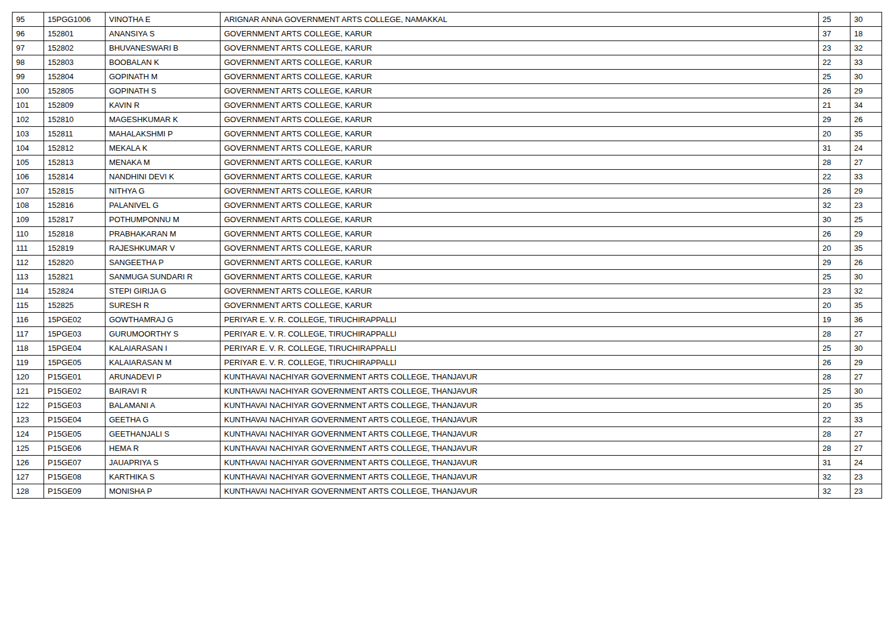| 95 | 15PGG1006 | VINOTHA E | ARIGNAR ANNA GOVERNMENT ARTS COLLEGE, NAMAKKAL | 25 | 30 |
| 96 | 152801 | ANANSIYA S | GOVERNMENT ARTS COLLEGE, KARUR | 37 | 18 |
| 97 | 152802 | BHUVANESWARI B | GOVERNMENT ARTS COLLEGE, KARUR | 23 | 32 |
| 98 | 152803 | BOOBALAN K | GOVERNMENT ARTS COLLEGE, KARUR | 22 | 33 |
| 99 | 152804 | GOPINATH M | GOVERNMENT ARTS COLLEGE, KARUR | 25 | 30 |
| 100 | 152805 | GOPINATH S | GOVERNMENT ARTS COLLEGE, KARUR | 26 | 29 |
| 101 | 152809 | KAVIN R | GOVERNMENT ARTS COLLEGE, KARUR | 21 | 34 |
| 102 | 152810 | MAGESHKUMAR K | GOVERNMENT ARTS COLLEGE, KARUR | 29 | 26 |
| 103 | 152811 | MAHALAKSHMI P | GOVERNMENT ARTS COLLEGE, KARUR | 20 | 35 |
| 104 | 152812 | MEKALA K | GOVERNMENT ARTS COLLEGE, KARUR | 31 | 24 |
| 105 | 152813 | MENAKA M | GOVERNMENT ARTS COLLEGE, KARUR | 28 | 27 |
| 106 | 152814 | NANDHINI DEVI K | GOVERNMENT ARTS COLLEGE, KARUR | 22 | 33 |
| 107 | 152815 | NITHYA G | GOVERNMENT ARTS COLLEGE, KARUR | 26 | 29 |
| 108 | 152816 | PALANIVEL G | GOVERNMENT ARTS COLLEGE, KARUR | 32 | 23 |
| 109 | 152817 | POTHUMPONNU M | GOVERNMENT ARTS COLLEGE, KARUR | 30 | 25 |
| 110 | 152818 | PRABHAKARAN M | GOVERNMENT ARTS COLLEGE, KARUR | 26 | 29 |
| 111 | 152819 | RAJESHKUMAR V | GOVERNMENT ARTS COLLEGE, KARUR | 20 | 35 |
| 112 | 152820 | SANGEETHA P | GOVERNMENT ARTS COLLEGE, KARUR | 29 | 26 |
| 113 | 152821 | SANMUGA SUNDARI R | GOVERNMENT ARTS COLLEGE, KARUR | 25 | 30 |
| 114 | 152824 | STEPI GIRIJA G | GOVERNMENT ARTS COLLEGE, KARUR | 23 | 32 |
| 115 | 152825 | SURESH R | GOVERNMENT ARTS COLLEGE, KARUR | 20 | 35 |
| 116 | 15PGE02 | GOWTHAMRAJ G | PERIYAR E. V. R. COLLEGE, TIRUCHIRAPPALLI | 19 | 36 |
| 117 | 15PGE03 | GURUMOORTHY S | PERIYAR E. V. R. COLLEGE, TIRUCHIRAPPALLI | 28 | 27 |
| 118 | 15PGE04 | KALAIARASAN I | PERIYAR E. V. R. COLLEGE, TIRUCHIRAPPALLI | 25 | 30 |
| 119 | 15PGE05 | KALAIARASAN M | PERIYAR E. V. R. COLLEGE, TIRUCHIRAPPALLI | 26 | 29 |
| 120 | P15GE01 | ARUNADEVI P | KUNTHAVAI NACHIYAR GOVERNMENT ARTS COLLEGE, THANJAVUR | 28 | 27 |
| 121 | P15GE02 | BAIRAVI R | KUNTHAVAI NACHIYAR GOVERNMENT ARTS COLLEGE, THANJAVUR | 25 | 30 |
| 122 | P15GE03 | BALAMANI A | KUNTHAVAI NACHIYAR GOVERNMENT ARTS COLLEGE, THANJAVUR | 20 | 35 |
| 123 | P15GE04 | GEETHA G | KUNTHAVAI NACHIYAR GOVERNMENT ARTS COLLEGE, THANJAVUR | 22 | 33 |
| 124 | P15GE05 | GEETHANJALI S | KUNTHAVAI NACHIYAR GOVERNMENT ARTS COLLEGE, THANJAVUR | 28 | 27 |
| 125 | P15GE06 | HEMA R | KUNTHAVAI NACHIYAR GOVERNMENT ARTS COLLEGE, THANJAVUR | 28 | 27 |
| 126 | P15GE07 | JAUAPRIYA S | KUNTHAVAI NACHIYAR GOVERNMENT ARTS COLLEGE, THANJAVUR | 31 | 24 |
| 127 | P15GE08 | KARTHIKA S | KUNTHAVAI NACHIYAR GOVERNMENT ARTS COLLEGE, THANJAVUR | 32 | 23 |
| 128 | P15GE09 | MONISHA P | KUNTHAVAI NACHIYAR GOVERNMENT ARTS COLLEGE, THANJAVUR | 32 | 23 |